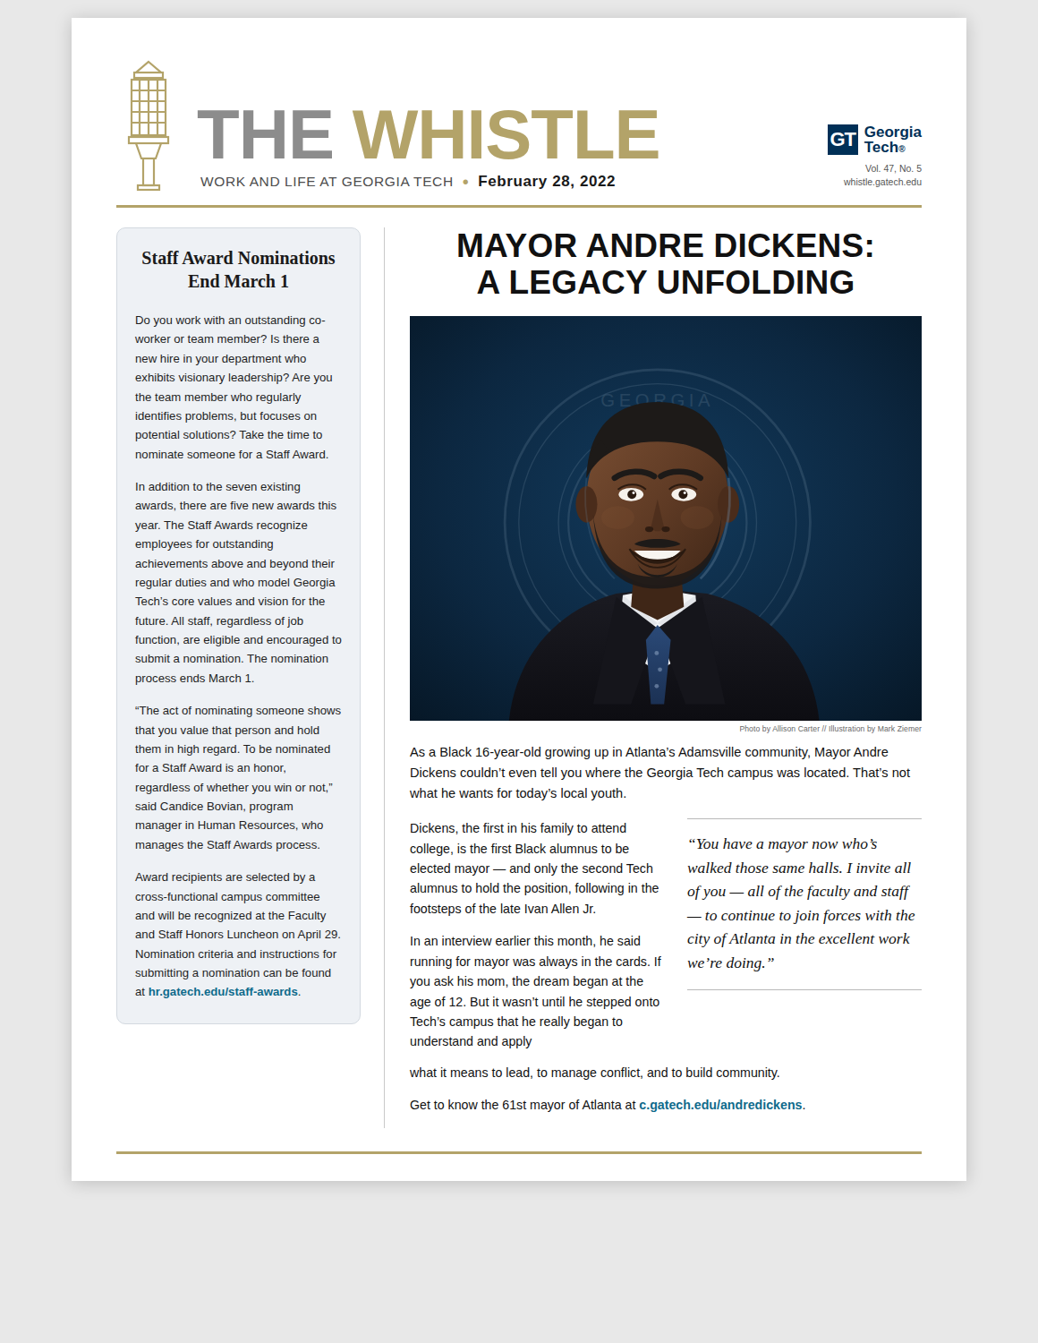THE WHISTLE
WORK AND LIFE AT GEORGIA TECH • February 28, 2022
GT
Georgia
Tech®
Vol. 47, No. 5
whistle.gatech.edu
Staff Award Nominations
End March 1
Do you work with an outstanding co-worker or team member? Is there a new hire in your department who exhibits visionary leadership? Are you the team member who regularly identifies problems, but focuses on potential solutions? Take the time to nominate someone for a Staff Award.
In addition to the seven existing awards, there are five new awards this year. The Staff Awards recognize employees for outstanding achievements above and beyond their regular duties and who model Georgia Tech’s core values and vision for the future. All staff, regardless of job function, are eligible and encouraged to submit a nomination. The nomination process ends March 1.
“The act of nominating someone shows that you value that person and hold them in high regard. To be nominated for a Staff Award is an honor, regardless of whether you win or not,” said Candice Bovian, program manager in Human Resources, who manages the Staff Awards process.
Award recipients are selected by a cross-functional campus committee and will be recognized at the Faculty and Staff Honors Luncheon on April 29. Nomination criteria and instructions for submitting a nomination can be found at hr.gatech.edu/staff-awards.
MAYOR ANDRE DICKENS:
A LEGACY UNFOLDING
GEORGIA INSTITUTE TECH
Photo by Allison Carter // Illustration by Mark Ziemer
As a Black 16-year-old growing up in Atlanta’s Adamsville community, Mayor Andre Dickens couldn’t even tell you where the Georgia Tech campus was located. That’s not what he wants for today’s local youth.
Dickens, the first in his family to attend college, is the first Black alumnus to be elected mayor — and only the second Tech alumnus to hold the position, following in the footsteps of the late Ivan Allen Jr.
In an interview earlier this month, he said running for mayor was always in the cards. If you ask his mom, the dream began at the age of 12. But it wasn’t until he stepped onto Tech’s campus that he really began to understand and apply
“You have a mayor now who’s walked those same halls. I invite all of you — all of the faculty and staff — to continue to join forces with the city of Atlanta in the excellent work we’re doing.”
what it means to lead, to manage conflict, and to build community.
Get to know the 61st mayor of Atlanta at c.gatech.edu/andredickens.